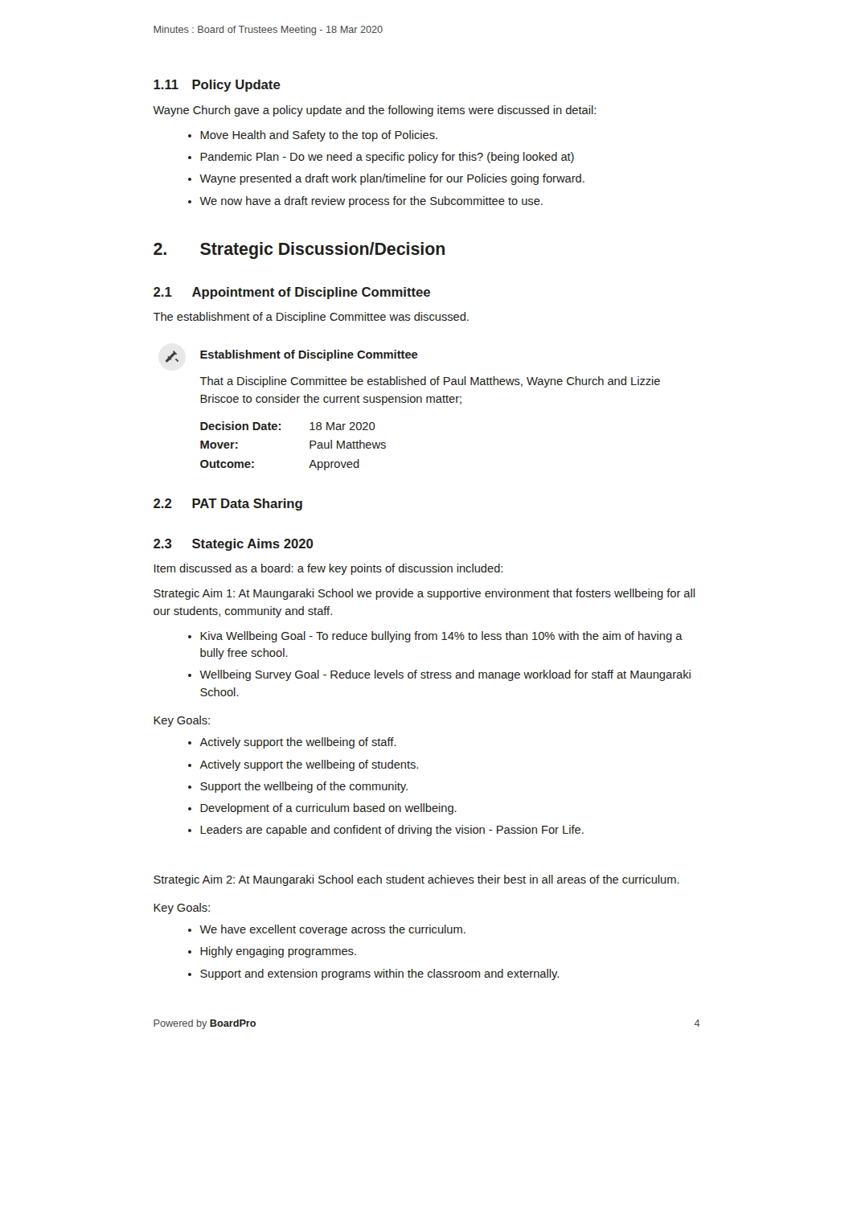Minutes : Board of Trustees Meeting - 18 Mar 2020
1.11 Policy Update
Wayne Church gave a policy update and the following items were discussed in detail:
Move Health and Safety to the top of Policies.
Pandemic Plan - Do we need a specific policy for this? (being looked at)
Wayne presented a draft work plan/timeline for our Policies going forward.
We now have a draft review process for the Subcommittee to use.
2. Strategic Discussion/Decision
2.1 Appointment of Discipline Committee
The establishment of a Discipline Committee was discussed.
Establishment of Discipline Committee
That a Discipline Committee be established of Paul Matthews, Wayne Church and Lizzie Briscoe to consider the current suspension matter;
| Decision Date: | 18 Mar 2020 |
| Mover: | Paul Matthews |
| Outcome: | Approved |
2.2 PAT Data Sharing
2.3 Stategic Aims 2020
Item discussed as a board: a few key points of discussion included:
Strategic Aim 1: At Maungaraki School we provide a supportive environment that fosters wellbeing for all our students, community and staff.
Kiva Wellbeing Goal - To reduce bullying from 14% to less than 10% with the aim of having a bully free school.
Wellbeing Survey Goal - Reduce levels of stress and manage workload for staff at Maungaraki School.
Key Goals:
Actively support the wellbeing of staff.
Actively support the wellbeing of students.
Support the wellbeing of the community.
Development of a curriculum based on wellbeing.
Leaders are capable and confident of driving the vision - Passion For Life.
Strategic Aim 2: At Maungaraki School each student achieves their best in all areas of the curriculum.
Key Goals:
We have excellent coverage across the curriculum.
Highly engaging programmes.
Support and extension programs within the classroom and externally.
Powered by BoardPro
4